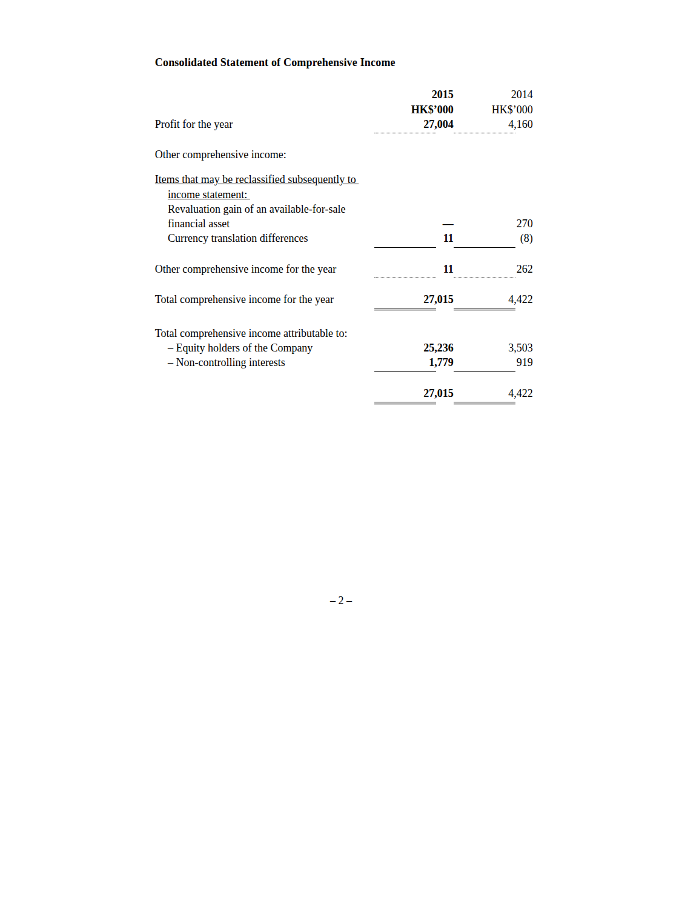Consolidated Statement of Comprehensive Income
| | 2015 | 2014 |
| | HK$’000 | HK$’000 |
| Profit for the year | 27,004 | 4,160 |
| Other comprehensive income: | | |
| Items that may be reclassified subsequently to | | |
| income statement: | | |
| Revaluation gain of an available-for-sale financial asset | — | 270 |
| Currency translation differences | 11 | (8) |
| Other comprehensive income for the year | 11 | 262 |
| Total comprehensive income for the year | 27,015 | 4,422 |
| Total comprehensive income attributable to: | | |
| – Equity holders of the Company | 25,236 | 3,503 |
| – Non-controlling interests | 1,779 | 919 |
| | 27,015 | 4,422 |
– 2 –